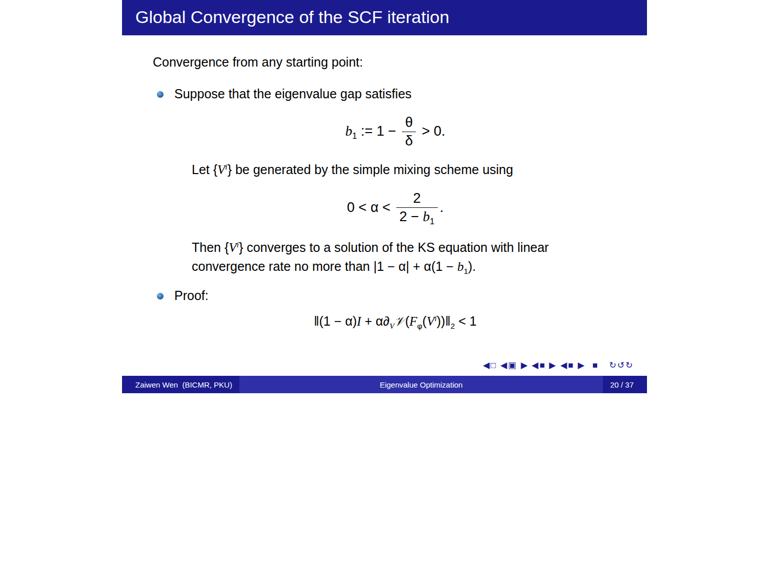Global Convergence of the SCF iteration
Convergence from any starting point:
Suppose that the eigenvalue gap satisfies
b1 := 1 − θ δ > 0.
Let {Vi} be generated by the simple mixing scheme using
0 < α < 2 2 − b1 .
Then {Vi} converges to a solution of the KS equation with linear convergence rate no more than |1 − α| + α(1 − b1).
Proof:
‖(1 − α)I + α∂V𝒱(Fφ(Vi))‖2 < 1
◀□ ◀▣ ▶ ◀■ ▶ ◀■ ▶ ■ ↻↺↻
Zaiwen Wen (BICMR, PKU)
Eigenvalue Optimization
20 / 37